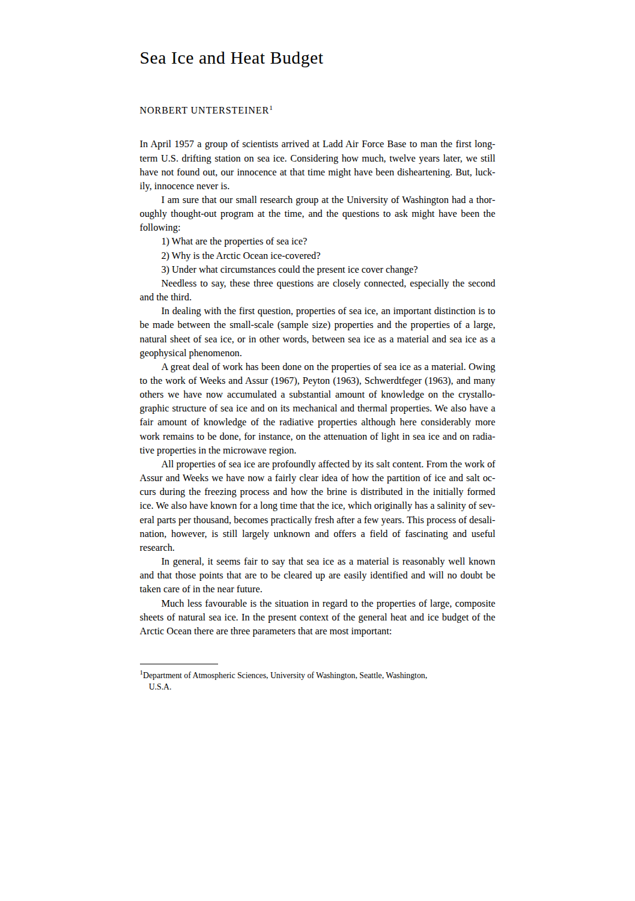Sea Ice and Heat Budget
NORBERT UNTERSTEINER1
In April 1957 a group of scientists arrived at Ladd Air Force Base to man the first long-term U.S. drifting station on sea ice. Considering how much, twelve years later, we still have not found out, our innocence at that time might have been disheartening. But, luckily, innocence never is.
I am sure that our small research group at the University of Washington had a thoroughly thought-out program at the time, and the questions to ask might have been the following:
1) What are the properties of sea ice?
2) Why is the Arctic Ocean ice-covered?
3) Under what circumstances could the present ice cover change?
Needless to say, these three questions are closely connected, especially the second and the third.
In dealing with the first question, properties of sea ice, an important distinction is to be made between the small-scale (sample size) properties and the properties of a large, natural sheet of sea ice, or in other words, between sea ice as a material and sea ice as a geophysical phenomenon.
A great deal of work has been done on the properties of sea ice as a material. Owing to the work of Weeks and Assur (1967), Peyton (1963), Schwerdtfeger (1963), and many others we have now accumulated a substantial amount of knowledge on the crystallographic structure of sea ice and on its mechanical and thermal properties. We also have a fair amount of knowledge of the radiative properties although here considerably more work remains to be done, for instance, on the attenuation of light in sea ice and on radiative properties in the microwave region.
All properties of sea ice are profoundly affected by its salt content. From the work of Assur and Weeks we have now a fairly clear idea of how the partition of ice and salt occurs during the freezing process and how the brine is distributed in the initially formed ice. We also have known for a long time that the ice, which originally has a salinity of several parts per thousand, becomes practically fresh after a few years. This process of desalination, however, is still largely unknown and offers a field of fascinating and useful research.
In general, it seems fair to say that sea ice as a material is reasonably well known and that those points that are to be cleared up are easily identified and will no doubt be taken care of in the near future.
Much less favourable is the situation in regard to the properties of large, composite sheets of natural sea ice. In the present context of the general heat and ice budget of the Arctic Ocean there are three parameters that are most important:
1Department of Atmospheric Sciences, University of Washington, Seattle, Washington, U.S.A.